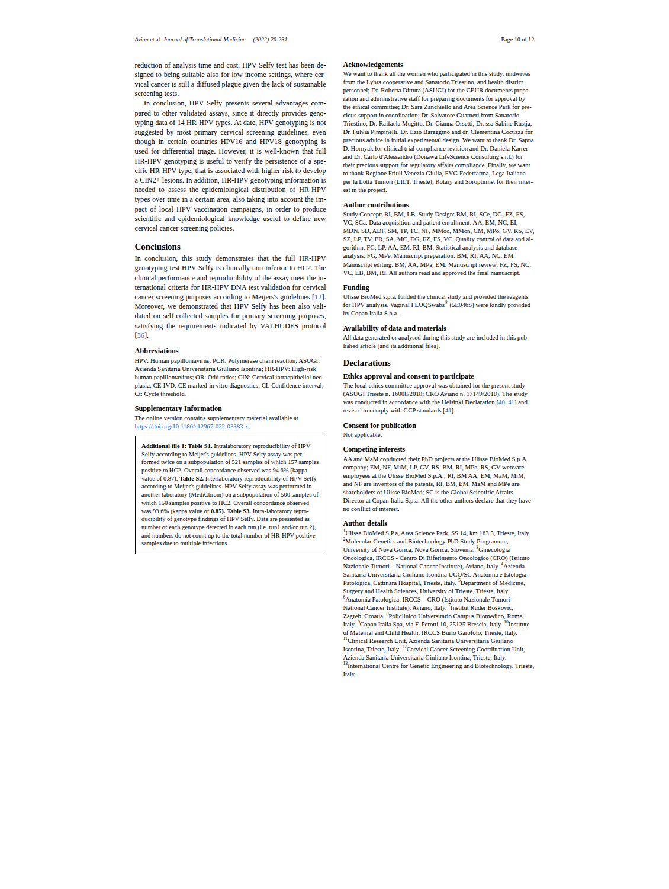Avian et al. Journal of Translational Medicine (2022) 20:231
Page 10 of 12
reduction of analysis time and cost. HPV Selfy test has been designed to being suitable also for low-income settings, where cervical cancer is still a diffused plague given the lack of sustainable screening tests.
In conclusion, HPV Selfy presents several advantages compared to other validated assays, since it directly provides genotyping data of 14 HR-HPV types. At date, HPV genotyping is not suggested by most primary cervical screening guidelines, even though in certain countries HPV16 and HPV18 genotyping is used for differential triage. However, it is well-known that full HR-HPV genotyping is useful to verify the persistence of a specific HR-HPV type, that is associated with higher risk to develop a CIN2+ lesions. In addition, HR-HPV genotyping information is needed to assess the epidemiological distribution of HR-HPV types over time in a certain area, also taking into account the impact of local HPV vaccination campaigns, in order to produce scientific and epidemiological knowledge useful to define new cervical cancer screening policies.
Conclusions
In conclusion, this study demonstrates that the full HR-HPV genotyping test HPV Selfy is clinically non-inferior to HC2. The clinical performance and reproducibility of the assay meet the international criteria for HR-HPV DNA test validation for cervical cancer screening purposes according to Meijers's guidelines [12]. Moreover, we demonstrated that HPV Selfy has been also validated on self-collected samples for primary screening purposes, satisfying the requirements indicated by VALHUDES protocol [36].
Abbreviations
HPV: Human papillomavirus; PCR: Polymerase chain reaction; ASUGI: Azienda Sanitaria Universitaria Giuliano Isontina; HR-HPV: High-risk human papillomavirus; OR: Odd ratios; CIN: Cervical intraepithelial neoplasia; CE-IVD: CE marked-in vitro diagnostics; CI: Confidence interval; Ct: Cycle threshold.
Supplementary Information
The online version contains supplementary material available at https://doi.org/10.1186/s12967-022-03383-x.
Additional file 1: Table S1. Intralaboratory reproducibility of HPV Selfy according to Meijer's guidelines. HPV Selfy assay was performed twice on a subpopulation of 521 samples of which 157 samples positive to HC2. Overall concordance observed was 94.6% (kappa value of 0.87). Table S2. Interlaboratory reproducibility of HPV Selfy according to Meijer's guidelines. HPV Selfy assay was performed in another laboratory (MediChrom) on a subpopulation of 500 samples of which 150 samples positive to HC2. Overall concordance observed was 93.6% (kappa value of 0.85). Table S3. Intra-laboratory reproducibility of genotype findings of HPV Selfy. Data are presented as number of each genotype detected in each run (i.e. run1 and/or run 2), and numbers do not count up to the total number of HR-HPV positive samples due to multiple infections.
Acknowledgements
We want to thank all the women who participated in this study, midwives from the Lybra cooperative and Sanatorio Triestino, and health district personnel; Dr. Roberta Dittura (ASUGI) for the CEUR documents preparation and administrative staff for preparing documents for approval by the ethical committee; Dr. Sara Zanchiello and Area Science Park for precious support in coordination; Dr. Salvatore Guarneri from Sanatorio Triestino; Dr. Raffaela Mugittu, Dr. Gianna Orsetti, Dr. ssa Sabine Rustja, Dr. Fulvia Pimpinelli, Dr. Ezio Baraggino and dr. Clementina Cocuzza for precious advice in initial experimental design. We want to thank Dr. Sapna D. Hornyak for clinical trial compliance revision and Dr. Daniela Karrer and Dr. Carlo d'Alessandro (Donawa LifeScience Consulting s.r.l.) for their precious support for regulatory affairs compliance. Finally, we want to thank Regione Friuli Venezia Giulia, FVG Federfarma, Lega Italiana per la Lotta Tumori (LILT, Trieste), Rotary and Soroptimist for their interest in the project.
Author contributions
Study Concept: RI, BM, LB. Study Design: BM, RI, SCe, DG, FZ, FS, VC, SCa. Data acquisition and patient enrollment: AA, EM, NC, EI, MDN, SD, ADF, SM, TP, TC, NF, MMoc, MMon, CM, MPo, GV, RS, EV, SZ, LP, TV, ER, SA, MC, DG, FZ, FS, VC. Quality control of data and algorithm: FG, LP, AA, EM, RI, BM. Statistical analysis and database analysis: FG, MPe. Manuscript preparation: BM, RI, AA, NC, EM. Manuscript editing: BM, AA, MPa, EM. Manuscript review: FZ, FS, NC, VC, LB, BM, RI. All authors read and approved the final manuscript.
Funding
Ulisse BioMed s.p.a. funded the clinical study and provided the reagents for HPV analysis. Vaginal FLOQSwabs® (5E046S) were kindly provided by Copan Italia S.p.a.
Availability of data and materials
All data generated or analysed during this study are included in this published article [and its additional files].
Declarations
Ethics approval and consent to participate
The local ethics committee approval was obtained for the present study (ASUGI Trieste n. 16008/2018; CRO Aviano n. 17149/2018). The study was conducted in accordance with the Helsinki Declaration [40, 41] and revised to comply with GCP standards [41].
Consent for publication
Not applicable.
Competing interests
AA and MaM conducted their PhD projects at the Ulisse BioMed S.p.A. company; EM, NF, MiM, LP, GV, RS, BM, RI, MPe, RS, GV were/are employees at the Ulisse BioMed S.p.A.; RI, BM AA, EM, MaM, MiM, and NF are inventors of the patents, RI, BM, EM, MaM and MPe are shareholders of Ulisse BioMed; SC is the Global Scientific Affairs Director at Copan Italia S.p.a. All the other authors declare that they have no conflict of interest.
Author details
1Ulisse BioMed S.P.a, Area Science Park, SS 14, km 163.5, Trieste, Italy. 2Molecular Genetics and Biotechnology PhD Study Programme, University of Nova Gorica, Nova Gorica, Slovenia. 3Ginecologia Oncologica, IRCCS - Centro Di Riferimento Oncologico (CRO) (Istituto Nazionale Tumori – National Cancer Institute), Aviano, Italy. 4Azienda Sanitaria Universitaria Giuliano Isontina UCO/SC Anatomia e Istologia Patologica, Cattinara Hospital, Trieste, Italy. 5Department of Medicine, Surgery and Health Sciences, University of Trieste, Trieste, Italy. 6Anatomia Patologica, IRCCS – CRO (Istituto Nazionale Tumori - National Cancer Institute), Aviano, Italy. 7Institut Ruđer Bošković, Zagreb, Croatia. 8Policlinico Universitario Campus Biomedico, Rome, Italy. 9Copan Italia Spa, via F. Perotti 10, 25125 Brescia, Italy. 10Institute of Maternal and Child Health, IRCCS Burlo Garofolo, Trieste, Italy. 11Clinical Research Unit, Azienda Sanitaria Universitaria Giuliano Isontina, Trieste, Italy. 12Cervical Cancer Screening Coordination Unit, Azienda Sanitaria Universitaria Giuliano Isontina, Trieste, Italy. 13International Centre for Genetic Engineering and Biotechnology, Trieste, Italy.